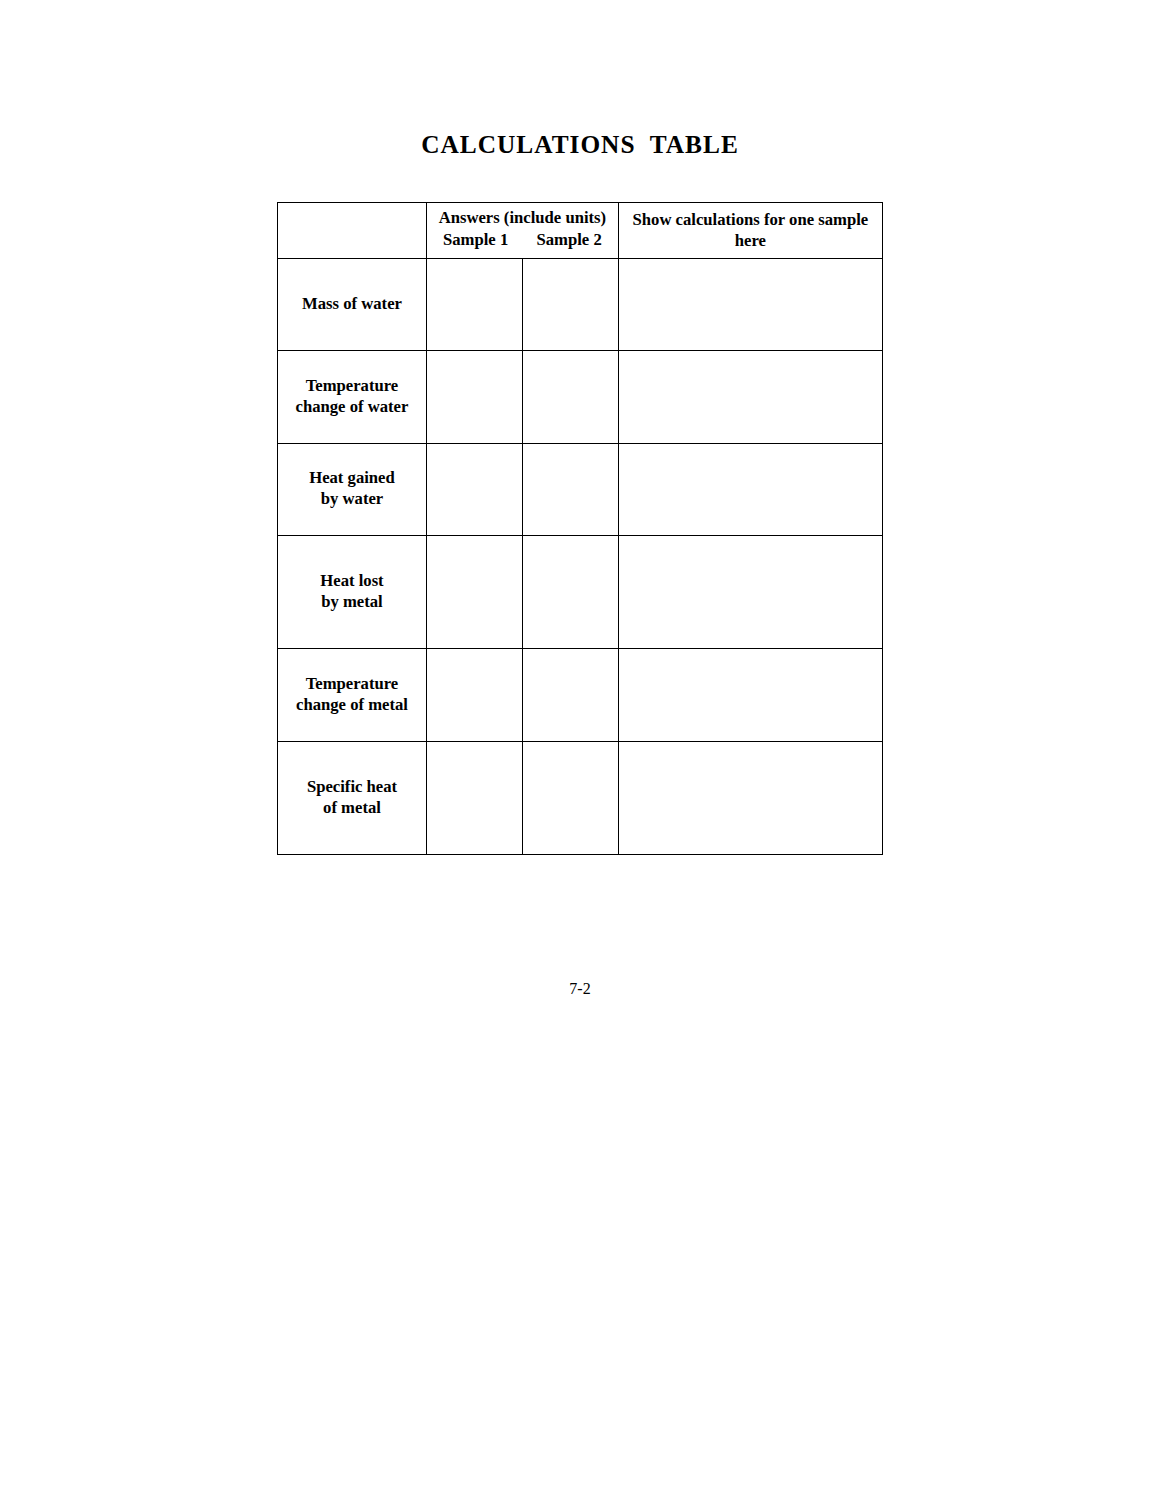CALCULATIONS TABLE
| | Answers (include units) Sample 1 Sample 2 | Show calculations for one sample here |
| --- | --- | --- |
| Mass of water | | | |
| Temperature change of water | | | |
| Heat gained by water | | | |
| Heat lost by metal | | | |
| Temperature change of metal | | | |
| Specific heat of metal | | | |
7-2